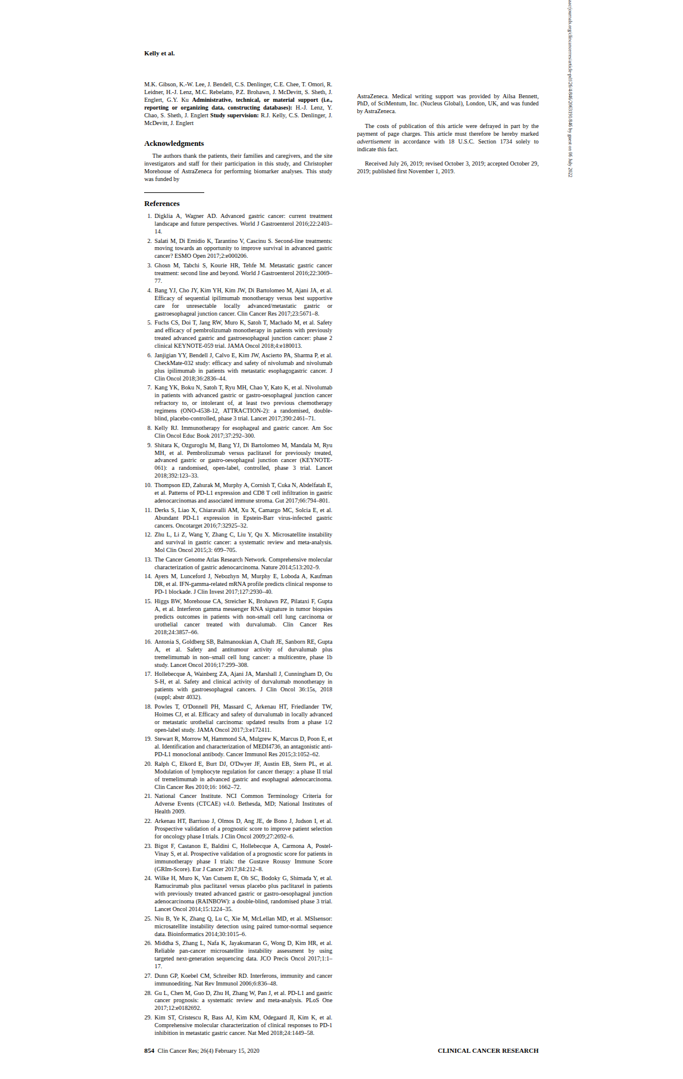Kelly et al.
M.K. Gibson, K.-W. Lee, J. Bendell, C.S. Denlinger, C.E. Chee, T. Omori, R. Leidner, H.-J. Lenz, M.C. Rebelatto, P.Z. Brohawn, J. McDevitt, S. Sheth, J. Englert, G.Y. Ku Administrative, technical, or material support (i.e., reporting or organizing data, constructing databases): H.-J. Lenz, Y. Chao, S. Sheth, J. Englert Study supervision: R.J. Kelly, C.S. Denlinger, J. McDevitt, J. Englert
Acknowledgments
The authors thank the patients, their families and caregivers, and the site investigators and staff for their participation in this study, and Christopher Morehouse of AstraZeneca for performing biomarker analyses. This study was funded by
References
Digklia A, Wagner AD. Advanced gastric cancer: current treatment landscape and future perspectives. World J Gastroenterol 2016;22:2403–14.
Salati M, Di Emidio K, Tarantino V, Cascinu S. Second-line treatments: moving towards an opportunity to improve survival in advanced gastric cancer? ESMO Open 2017;2:e000206.
Ghosn M, Tabchi S, Kourie HR, Tehfe M. Metastatic gastric cancer treatment: second line and beyond. World J Gastroenterol 2016;22:3069–77.
Bang YJ, Cho JY, Kim YH, Kim JW, Di Bartolomeo M, Ajani JA, et al. Efficacy of sequential ipilimumab monotherapy versus best supportive care for unresectable locally advanced/metastatic gastric or gastroesophageal junction cancer. Clin Cancer Res 2017;23:5671–8.
Fuchs CS, Doi T, Jang RW, Muro K, Satoh T, Machado M, et al. Safety and efficacy of pembrolizumab monotherapy in patients with previously treated advanced gastric and gastroesophageal junction cancer: phase 2 clinical KEYNOTE-059 trial. JAMA Oncol 2018;4:e180013.
Janjigian YY, Bendell J, Calvo E, Kim JW, Ascierto PA, Sharma P, et al. CheckMate-032 study: efficacy and safety of nivolumab and nivolumab plus ipilimumab in patients with metastatic esophagogastric cancer. J Clin Oncol 2018;36:2836–44.
Kang YK, Boku N, Satoh T, Ryu MH, Chao Y, Kato K, et al. Nivolumab in patients with advanced gastric or gastro-oesophageal junction cancer refractory to, or intolerant of, at least two previous chemotherapy regimens (ONO-4538-12, ATTRACTION-2): a randomised, double-blind, placebo-controlled, phase 3 trial. Lancet 2017;390:2461–71.
Kelly RJ. Immunotherapy for esophageal and gastric cancer. Am Soc Clin Oncol Educ Book 2017;37:292–300.
Shitara K, Ozguroglu M, Bang YJ, Di Bartolomeo M, Mandala M, Ryu MH, et al. Pembrolizumab versus paclitaxel for previously treated, advanced gastric or gastro-oesophageal junction cancer (KEYNOTE-061): a randomised, open-label, controlled, phase 3 trial. Lancet 2018;392:123–33.
Thompson ED, Zahurak M, Murphy A, Cornish T, Cuka N, Abdelfatah E, et al. Patterns of PD-L1 expression and CD8 T cell infiltration in gastric adenocarcinomas and associated immune stroma. Gut 2017;66:794–801.
Derks S, Liao X, Chiaravalli AM, Xu X, Camargo MC, Solcia E, et al. Abundant PD-L1 expression in Epstein-Barr virus-infected gastric cancers. Oncotarget 2016;7:32925–32.
Zhu L, Li Z, Wang Y, Zhang C, Liu Y, Qu X. Microsatellite instability and survival in gastric cancer: a systematic review and meta-analysis. Mol Clin Oncol 2015;3: 699–705.
The Cancer Genome Atlas Research Network. Comprehensive molecular characterization of gastric adenocarcinoma. Nature 2014;513:202–9.
Ayers M, Lunceford J, Nebozhyn M, Murphy E, Loboda A, Kaufman DR, et al. IFN-gamma-related mRNA profile predicts clinical response to PD-1 blockade. J Clin Invest 2017;127:2930–40.
Higgs BW, Morehouse CA, Streicher K, Brohawn PZ, Pilataxi F, Gupta A, et al. Interferon gamma messenger RNA signature in tumor biopsies predicts outcomes in patients with non-small cell lung carcinoma or urothelial cancer treated with durvalumab. Clin Cancer Res 2018;24:3857–66.
Antonia S, Goldberg SB, Balmanoukian A, Chaft JE, Sanborn RE, Gupta A, et al. Safety and antitumour activity of durvalumab plus tremelimumab in non–small cell lung cancer: a multicentre, phase 1b study. Lancet Oncol 2016;17:299–308.
Hollebecque A, Wainberg ZA, Ajani JA, Marshall J, Cunningham D, Ou S-H, et al. Safety and clinical activity of durvalumab monotherapy in patients with gastroesophageal cancers. J Clin Oncol 36:15s, 2018 (suppl; abstr 4032).
Powles T, O'Donnell PH, Massard C, Arkenau HT, Friedlander TW, Hoimes CJ, et al. Efficacy and safety of durvalumab in locally advanced or metastatic urothelial carcinoma: updated results from a phase 1/2 open-label study. JAMA Oncol 2017;3:e172411.
Stewart R, Morrow M, Hammond SA, Mulgrew K, Marcus D, Poon E, et al. Identification and characterization of MEDI4736, an antagonistic anti-PD-L1 monoclonal antibody. Cancer Immunol Res 2015;3:1052–62.
Ralph C, Elkord E, Burt DJ, O'Dwyer JF, Austin EB, Stern PL, et al. Modulation of lymphocyte regulation for cancer therapy: a phase II trial of tremelimumab in advanced gastric and esophageal adenocarcinoma. Clin Cancer Res 2010;16: 1662–72.
National Cancer Institute. NCI Common Terminology Criteria for Adverse Events (CTCAE) v4.0. Bethesda, MD; National Institutes of Health 2009.
Arkenau HT, Barriuso J, Olmos D, Ang JE, de Bono J, Judson I, et al. Prospective validation of a prognostic score to improve patient selection for oncology phase I trials. J Clin Oncol 2009;27:2692–6.
Bigot F, Castanon E, Baldini C, Hollebecque A, Carmona A, Postel-Vinay S, et al. Prospective validation of a prognostic score for patients in immunotherapy phase I trials: the Gustave Roussy Immune Score (GRIm-Score). Eur J Cancer 2017;84:212–8.
Wilke H, Muro K, Van Cutsem E, Oh SC, Bodoky G, Shimada Y, et al. Ramucirumab plus paclitaxel versus placebo plus paclitaxel in patients with previously treated advanced gastric or gastro-oesophageal junction adenocarcinoma (RAINBOW): a double-blind, randomised phase 3 trial. Lancet Oncol 2014;15:1224–35.
Niu B, Ye K, Zhang Q, Lu C, Xie M, McLellan MD, et al. MSIsensor: microsatellite instability detection using paired tumor-normal sequence data. Bioinformatics 2014;30:1015–6.
Middha S, Zhang L, Nafa K, Jayakumaran G, Wong D, Kim HR, et al. Reliable pan-cancer microsatellite instability assessment by using targeted next-generation sequencing data. JCO Precis Oncol 2017;1:1–17.
Dunn GP, Koebel CM, Schreiber RD. Interferons, immunity and cancer immunoediting. Nat Rev Immunol 2006;6:836–48.
Gu L, Chen M, Guo D, Zhu H, Zhang W, Pan J, et al. PD-L1 and gastric cancer prognosis: a systematic review and meta-analysis. PLoS One 2017;12:e0182692.
Kim ST, Cristescu R, Bass AJ, Kim KM, Odegaard JI, Kim K, et al. Comprehensive molecular characterization of clinical responses to PD-1 inhibition in metastatic gastric cancer. Nat Med 2018;24:1449–58.
AstraZeneca. Medical writing support was provided by Ailsa Bennett, PhD, of SciMentum, Inc. (Nucleus Global), London, UK, and was funded by AstraZeneca.
The costs of publication of this article were defrayed in part by the payment of page charges. This article must therefore be hereby marked advertisement in accordance with 18 U.S.C. Section 1734 solely to indicate this fact.
Received July 26, 2019; revised October 3, 2019; accepted October 29, 2019; published first November 1, 2019.
Downloaded from http://aacrjournals.org/clincancerres/article-pdf/26/4/846/2063191/846 by guest on 06 July 2022
854 Clin Cancer Res; 26(4) February 15, 2020
CLINICAL CANCER RESEARCH